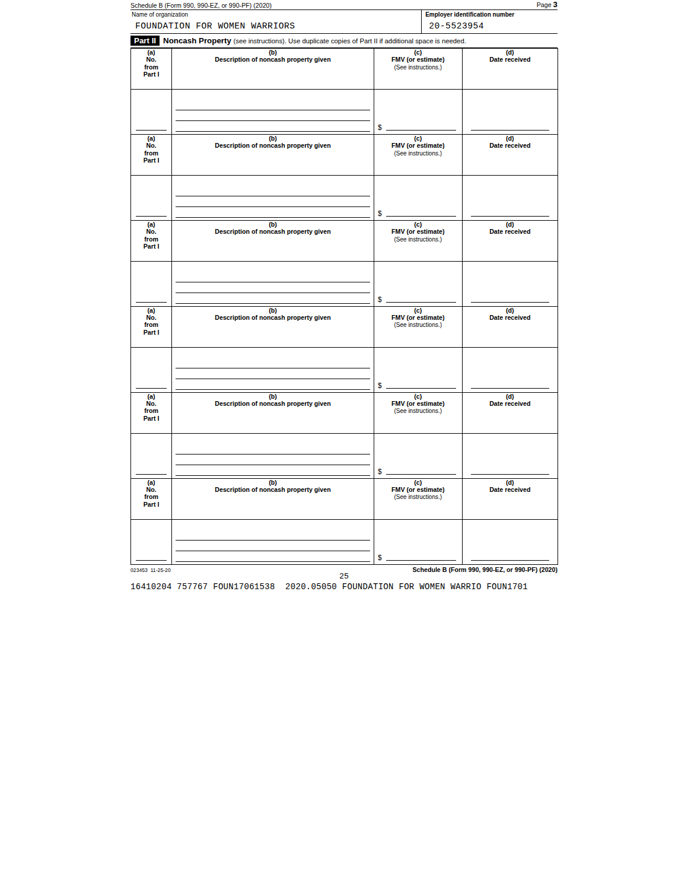Schedule B (Form 990, 990-EZ, or 990-PF) (2020)
Page 3
Name of organization
FOUNDATION FOR WOMEN WARRIORS
Employer identification number
20-5523954
Part II Noncash Property (see instructions). Use duplicate copies of Part II if additional space is needed.
| (a) No. from Part I | (b) Description of noncash property given | (c) FMV (or estimate) (See instructions.) | (d) Date received |
| | | $ | |
| (a) No. from Part I | (b) Description of noncash property given | (c) FMV (or estimate) (See instructions.) | (d) Date received |
| | | $ | |
| (a) No. from Part I | (b) Description of noncash property given | (c) FMV (or estimate) (See instructions.) | (d) Date received |
| | | $ | |
| (a) No. from Part I | (b) Description of noncash property given | (c) FMV (or estimate) (See instructions.) | (d) Date received |
| | | $ | |
| (a) No. from Part I | (b) Description of noncash property given | (c) FMV (or estimate) (See instructions.) | (d) Date received |
| | | $ | |
| (a) No. from Part I | (b) Description of noncash property given | (c) FMV (or estimate) (See instructions.) | (d) Date received |
| | | $ | |
023453 11-25-20
Schedule B (Form 990, 990-EZ, or 990-PF) (2020)
25
16410204 757767 FOUN17061538 2020.05050 FOUNDATION FOR WOMEN WARRIO FOUN1701